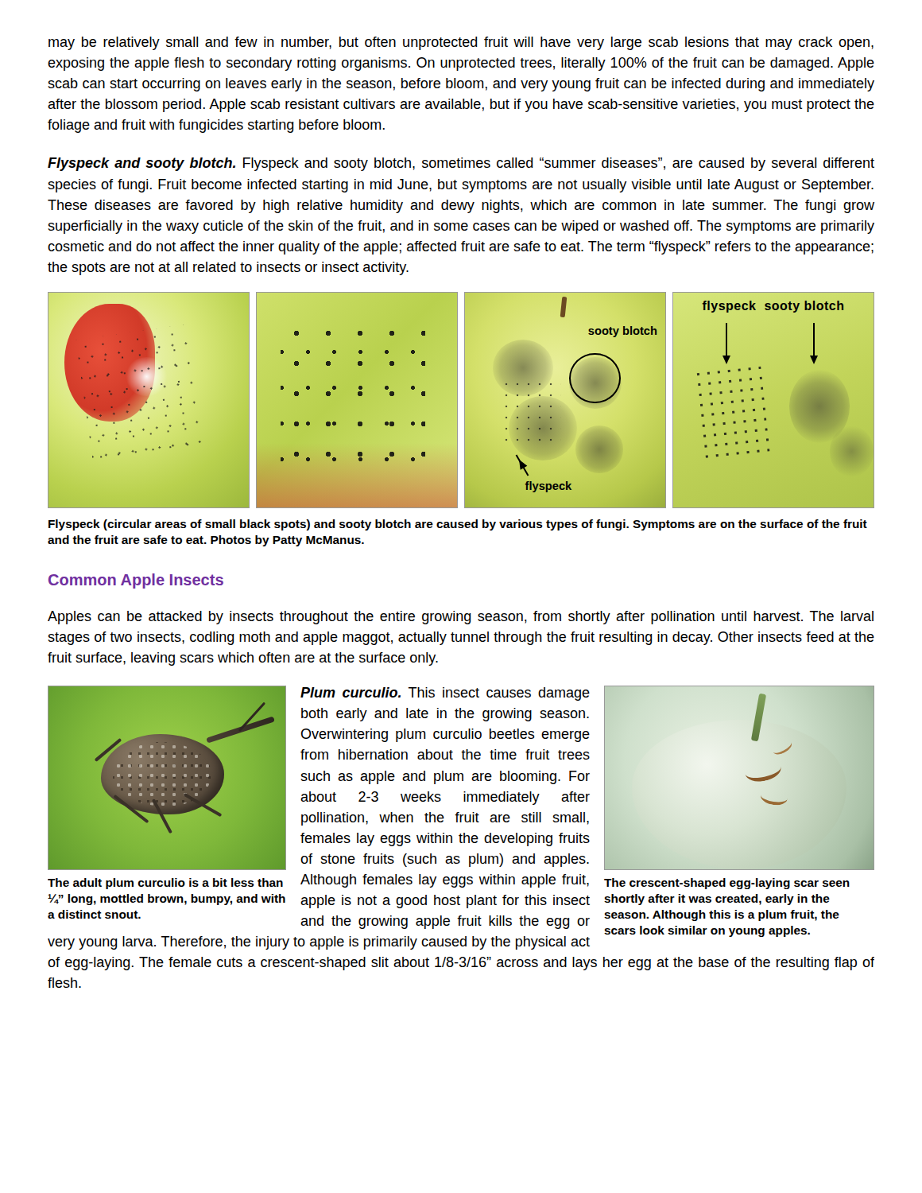may be relatively small and few in number, but often unprotected fruit will have very large scab lesions that may crack open, exposing the apple flesh to secondary rotting organisms. On unprotected trees, literally 100% of the fruit can be damaged. Apple scab can start occurring on leaves early in the season, before bloom, and very young fruit can be infected during and immediately after the blossom period. Apple scab resistant cultivars are available, but if you have scab-sensitive varieties, you must protect the foliage and fruit with fungicides starting before bloom.
Flyspeck and sooty blotch. Flyspeck and sooty blotch, sometimes called “summer diseases”, are caused by several different species of fungi. Fruit become infected starting in mid June, but symptoms are not usually visible until late August or September. These diseases are favored by high relative humidity and dewy nights, which are common in late summer. The fungi grow superficially in the waxy cuticle of the skin of the fruit, and in some cases can be wiped or washed off. The symptoms are primarily cosmetic and do not affect the inner quality of the apple; affected fruit are safe to eat. The term “flyspeck” refers to the appearance; the spots are not at all related to insects or insect activity.
sooty blotch
flyspeck
flyspeck sooty blotch
Flyspeck (circular areas of small black spots) and sooty blotch are caused by various types of fungi. Symptoms are on the surface of the fruit and the fruit are safe to eat. Photos by Patty McManus.
Common Apple Insects
Apples can be attacked by insects throughout the entire growing season, from shortly after pollination until harvest. The larval stages of two insects, codling moth and apple maggot, actually tunnel through the fruit resulting in decay. Other insects feed at the fruit surface, leaving scars which often are at the surface only.
The adult plum curculio is a bit less than ¼” long, mottled brown, bumpy, and with a distinct snout.
The crescent-shaped egg-laying scar seen shortly after it was created, early in the season. Although this is a plum fruit, the scars look similar on young apples.
Plum curculio. This insect causes damage both early and late in the growing season. Overwintering plum curculio beetles emerge from hibernation about the time fruit trees such as apple and plum are blooming. For about 2-3 weeks immediately after pollination, when the fruit are still small, females lay eggs within the developing fruits of stone fruits (such as plum) and apples. Although females lay eggs within apple fruit, apple is not a good host plant for this insect and the growing apple fruit kills the egg or very young larva. Therefore, the injury to apple is primarily caused by the physical act of egg-laying. The female cuts a crescent-shaped slit about 1/8-3/16” across and lays her egg at the base of the resulting flap of flesh.